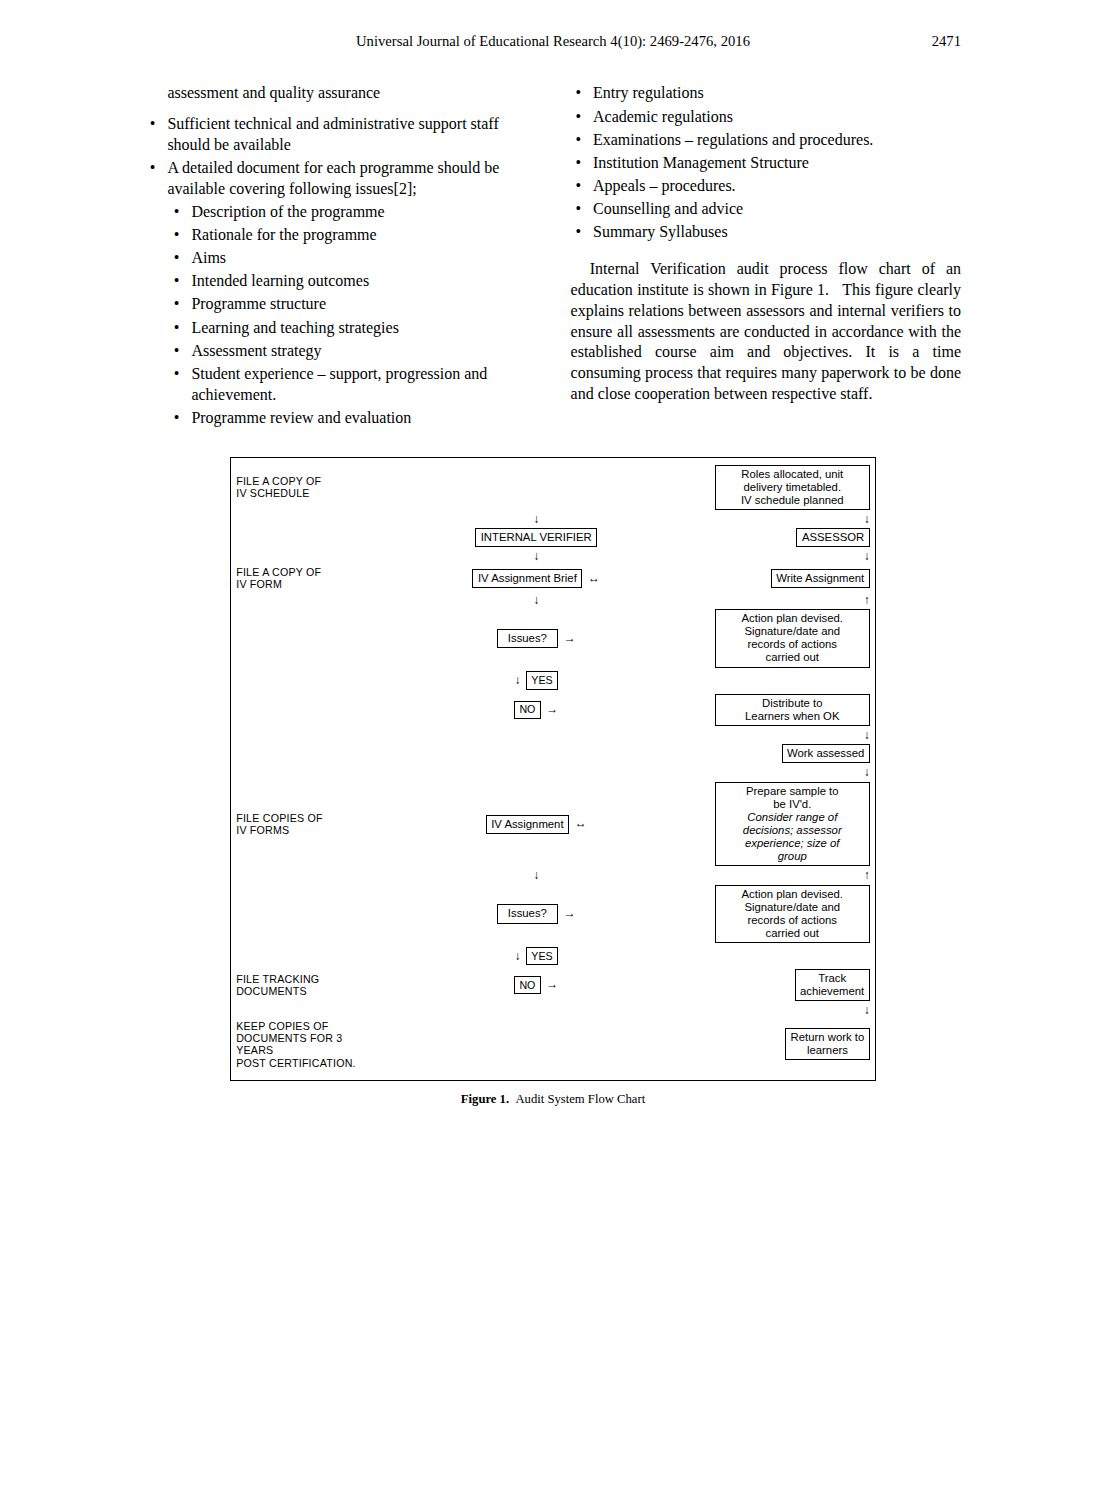Universal Journal of Educational Research 4(10): 2469-2476, 2016
2471
assessment and quality assurance
Sufficient technical and administrative support staff should be available
A detailed document for each programme should be available covering following issues[2];
Description of the programme
Rationale for the programme
Aims
Intended learning outcomes
Programme structure
Learning and teaching strategies
Assessment strategy
Student experience – support, progression and achievement.
Programme review and evaluation
Entry regulations
Academic regulations
Examinations – regulations and procedures.
Institution Management Structure
Appeals – procedures.
Counselling and advice
Summary Syllabuses
Internal Verification audit process flow chart of an education institute is shown in Figure 1. This figure clearly explains relations between assessors and internal verifiers to ensure all assessments are conducted in accordance with the established course aim and objectives. It is a time consuming process that requires many paperwork to be done and close cooperation between respective staff.
FILE A COPY OF
IV SCHEDULE
Roles allocated, unit
delivery timetabled.
IV schedule planned
↓
↓
INTERNAL VERIFIER
ASSESSOR
↓
↓
FILE A COPY OF
IV FORM
IV Assignment Brief ↔
Write Assignment
↓
↑
Issues? →
Action plan devised.
Signature/date and
records of actions
carried out
↓ YES
NO →
Distribute to
Learners when OK
↓
Work assessed
↓
FILE COPIES OF
IV FORMS
IV Assignment ↔
Prepare sample to
be IV'd.
Consider range of
decisions; assessor
experience; size of
group
↓
↑
Issues? →
Action plan devised.
Signature/date and
records of actions
carried out
↓ YES
FILE TRACKING
DOCUMENTS
NO →
Track
achievement
↓
KEEP COPIES OF
DOCUMENTS FOR 3 YEARS
POST CERTIFICATION.
Return work to
learners
Figure 1. Audit System Flow Chart